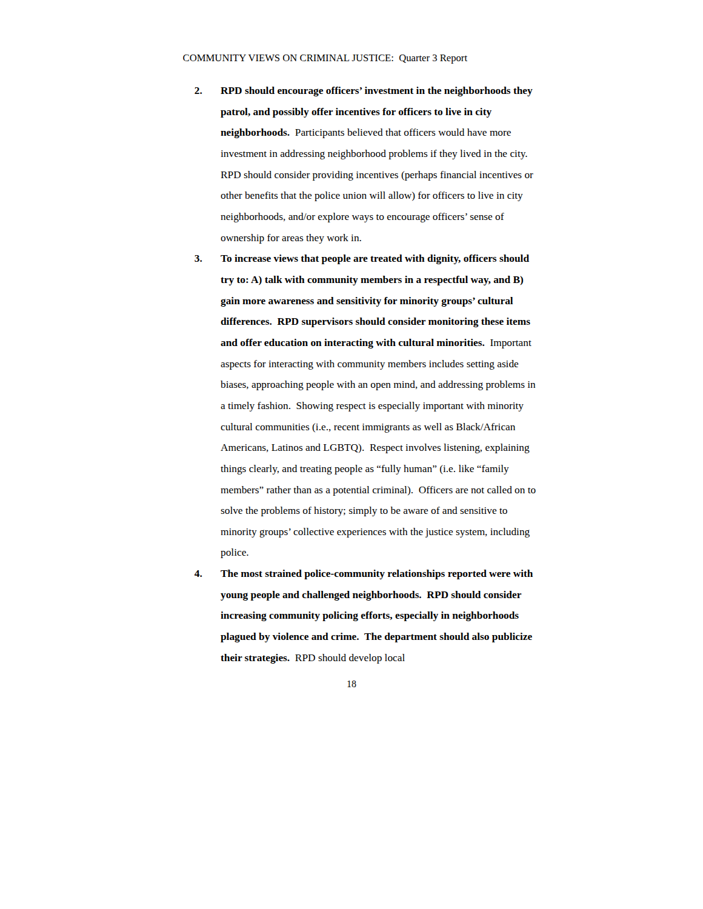COMMUNITY VIEWS ON CRIMINAL JUSTICE: Quarter 3 Report
2. RPD should encourage officers’ investment in the neighborhoods they patrol, and possibly offer incentives for officers to live in city neighborhoods. Participants believed that officers would have more investment in addressing neighborhood problems if they lived in the city. RPD should consider providing incentives (perhaps financial incentives or other benefits that the police union will allow) for officers to live in city neighborhoods, and/or explore ways to encourage officers’ sense of ownership for areas they work in.
3. To increase views that people are treated with dignity, officers should try to: A) talk with community members in a respectful way, and B) gain more awareness and sensitivity for minority groups’ cultural differences. RPD supervisors should consider monitoring these items and offer education on interacting with cultural minorities. Important aspects for interacting with community members includes setting aside biases, approaching people with an open mind, and addressing problems in a timely fashion. Showing respect is especially important with minority cultural communities (i.e., recent immigrants as well as Black/African Americans, Latinos and LGBTQ). Respect involves listening, explaining things clearly, and treating people as “fully human” (i.e. like “family members” rather than as a potential criminal). Officers are not called on to solve the problems of history; simply to be aware of and sensitive to minority groups’ collective experiences with the justice system, including police.
4. The most strained police-community relationships reported were with young people and challenged neighborhoods. RPD should consider increasing community policing efforts, especially in neighborhoods plagued by violence and crime. The department should also publicize their strategies. RPD should develop local
18